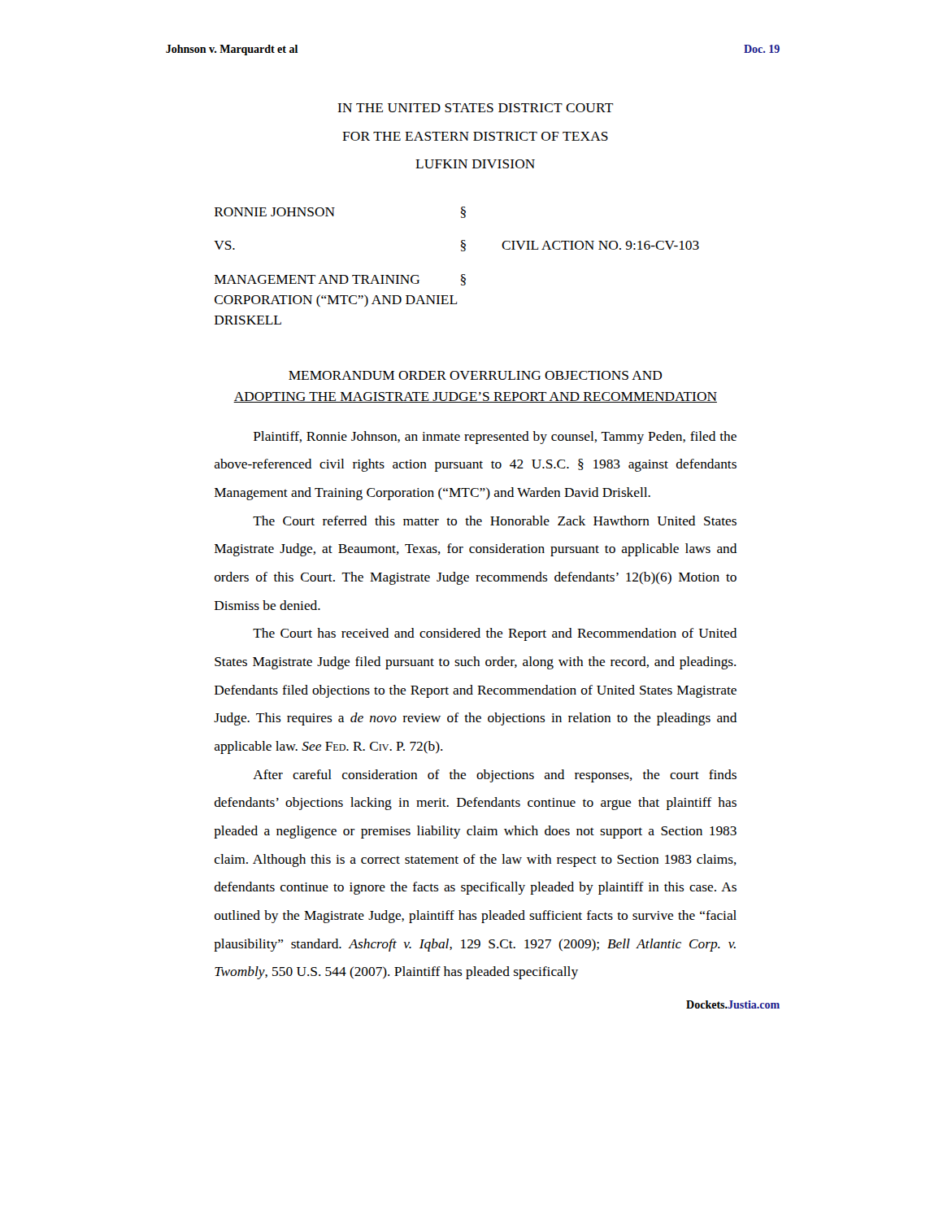Johnson v. Marquardt et al Doc. 19
IN THE UNITED STATES DISTRICT COURT
FOR THE EASTERN DISTRICT OF TEXAS
LUFKIN DIVISION
| RONNIE JOHNSON | § | |
| VS. | § | CIVIL ACTION NO. 9:16-CV-103 |
| MANAGEMENT AND TRAINING CORPORATION (“MTC”) AND DANIEL DRISKELL | § | |
MEMORANDUM ORDER OVERRULING OBJECTIONS AND ADOPTING THE MAGISTRATE JUDGE’S REPORT AND RECOMMENDATION
Plaintiff, Ronnie Johnson, an inmate represented by counsel, Tammy Peden, filed the above-referenced civil rights action pursuant to 42 U.S.C. § 1983 against defendants Management and Training Corporation (“MTC”) and Warden David Driskell.
The Court referred this matter to the Honorable Zack Hawthorn United States Magistrate Judge, at Beaumont, Texas, for consideration pursuant to applicable laws and orders of this Court. The Magistrate Judge recommends defendants’ 12(b)(6) Motion to Dismiss be denied.
The Court has received and considered the Report and Recommendation of United States Magistrate Judge filed pursuant to such order, along with the record, and pleadings. Defendants filed objections to the Report and Recommendation of United States Magistrate Judge. This requires a de novo review of the objections in relation to the pleadings and applicable law. See Fed. R. Civ. P. 72(b).
After careful consideration of the objections and responses, the court finds defendants’ objections lacking in merit. Defendants continue to argue that plaintiff has pleaded a negligence or premises liability claim which does not support a Section 1983 claim. Although this is a correct statement of the law with respect to Section 1983 claims, defendants continue to ignore the facts as specifically pleaded by plaintiff in this case. As outlined by the Magistrate Judge, plaintiff has pleaded sufficient facts to survive the “facial plausibility” standard. Ashcroft v. Iqbal, 129 S.Ct. 1927 (2009); Bell Atlantic Corp. v. Twombly, 550 U.S. 544 (2007). Plaintiff has pleaded specifically
Dockets. Justia.com